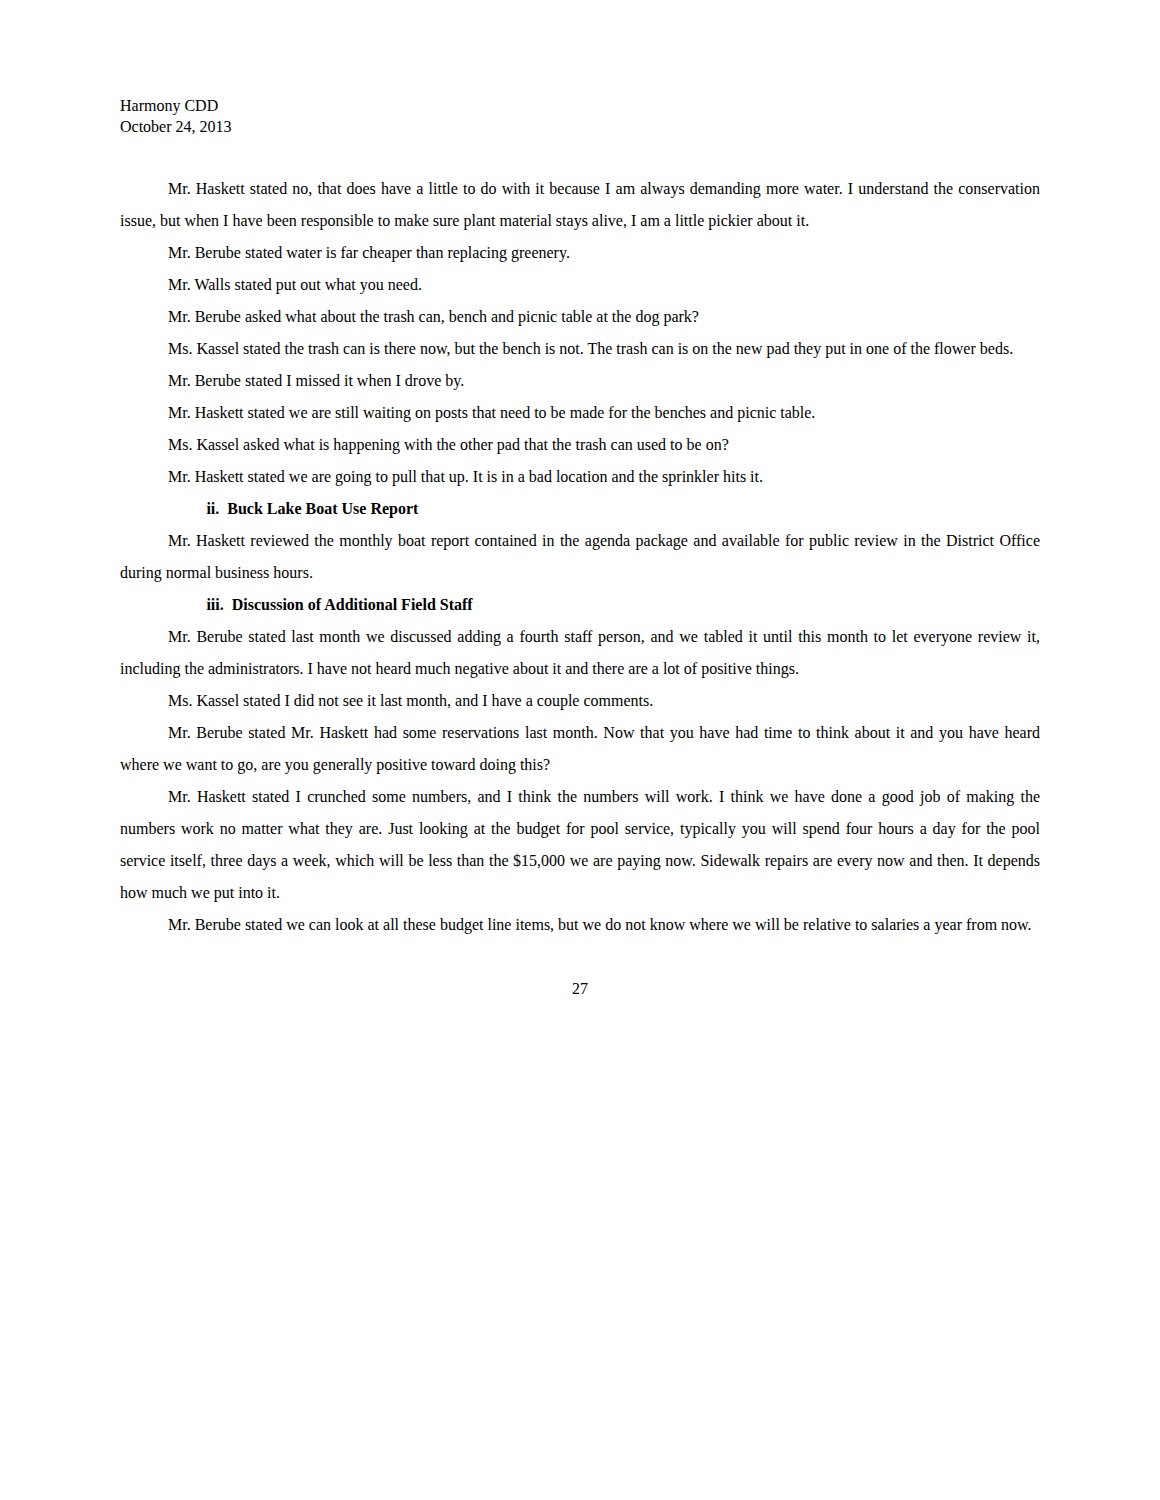Harmony CDD
October 24, 2013
Mr. Haskett stated no, that does have a little to do with it because I am always demanding more water. I understand the conservation issue, but when I have been responsible to make sure plant material stays alive, I am a little pickier about it.
Mr. Berube stated water is far cheaper than replacing greenery.
Mr. Walls stated put out what you need.
Mr. Berube asked what about the trash can, bench and picnic table at the dog park?
Ms. Kassel stated the trash can is there now, but the bench is not. The trash can is on the new pad they put in one of the flower beds.
Mr. Berube stated I missed it when I drove by.
Mr. Haskett stated we are still waiting on posts that need to be made for the benches and picnic table.
Ms. Kassel asked what is happening with the other pad that the trash can used to be on?
Mr. Haskett stated we are going to pull that up. It is in a bad location and the sprinkler hits it.
ii. Buck Lake Boat Use Report
Mr. Haskett reviewed the monthly boat report contained in the agenda package and available for public review in the District Office during normal business hours.
iii. Discussion of Additional Field Staff
Mr. Berube stated last month we discussed adding a fourth staff person, and we tabled it until this month to let everyone review it, including the administrators. I have not heard much negative about it and there are a lot of positive things.
Ms. Kassel stated I did not see it last month, and I have a couple comments.
Mr. Berube stated Mr. Haskett had some reservations last month. Now that you have had time to think about it and you have heard where we want to go, are you generally positive toward doing this?
Mr. Haskett stated I crunched some numbers, and I think the numbers will work. I think we have done a good job of making the numbers work no matter what they are. Just looking at the budget for pool service, typically you will spend four hours a day for the pool service itself, three days a week, which will be less than the $15,000 we are paying now. Sidewalk repairs are every now and then. It depends how much we put into it.
Mr. Berube stated we can look at all these budget line items, but we do not know where we will be relative to salaries a year from now.
27